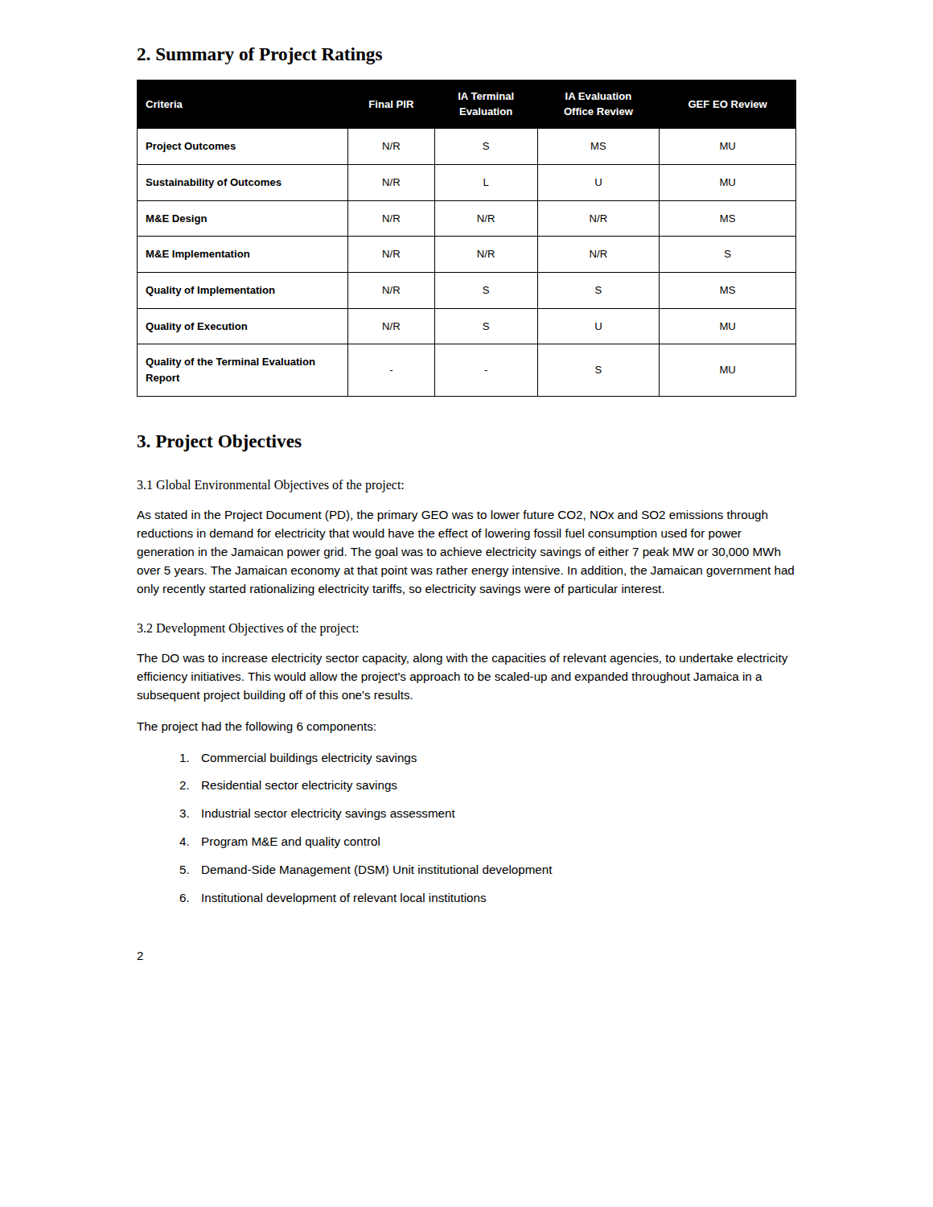2. Summary of Project Ratings
| Criteria | Final PIR | IA Terminal Evaluation | IA Evaluation Office Review | GEF EO Review |
| --- | --- | --- | --- | --- |
| Project Outcomes | N/R | S | MS | MU |
| Sustainability of Outcomes | N/R | L | U | MU |
| M&E Design | N/R | N/R | N/R | MS |
| M&E Implementation | N/R | N/R | N/R | S |
| Quality of Implementation | N/R | S | S | MS |
| Quality of Execution | N/R | S | U | MU |
| Quality of the Terminal Evaluation Report | - | - | S | MU |
3. Project Objectives
3.1 Global Environmental Objectives of the project:
As stated in the Project Document (PD), the primary GEO was to lower future CO2, NOx and SO2 emissions through reductions in demand for electricity that would have the effect of lowering fossil fuel consumption used for power generation in the Jamaican power grid. The goal was to achieve electricity savings of either 7 peak MW or 30,000 MWh over 5 years. The Jamaican economy at that point was rather energy intensive. In addition, the Jamaican government had only recently started rationalizing electricity tariffs, so electricity savings were of particular interest.
3.2 Development Objectives of the project:
The DO was to increase electricity sector capacity, along with the capacities of relevant agencies, to undertake electricity efficiency initiatives. This would allow the project's approach to be scaled-up and expanded throughout Jamaica in a subsequent project building off of this one's results.
The project had the following 6 components:
Commercial buildings electricity savings
Residential sector electricity savings
Industrial sector electricity savings assessment
Program M&E and quality control
Demand-Side Management (DSM) Unit institutional development
Institutional development of relevant local institutions
2